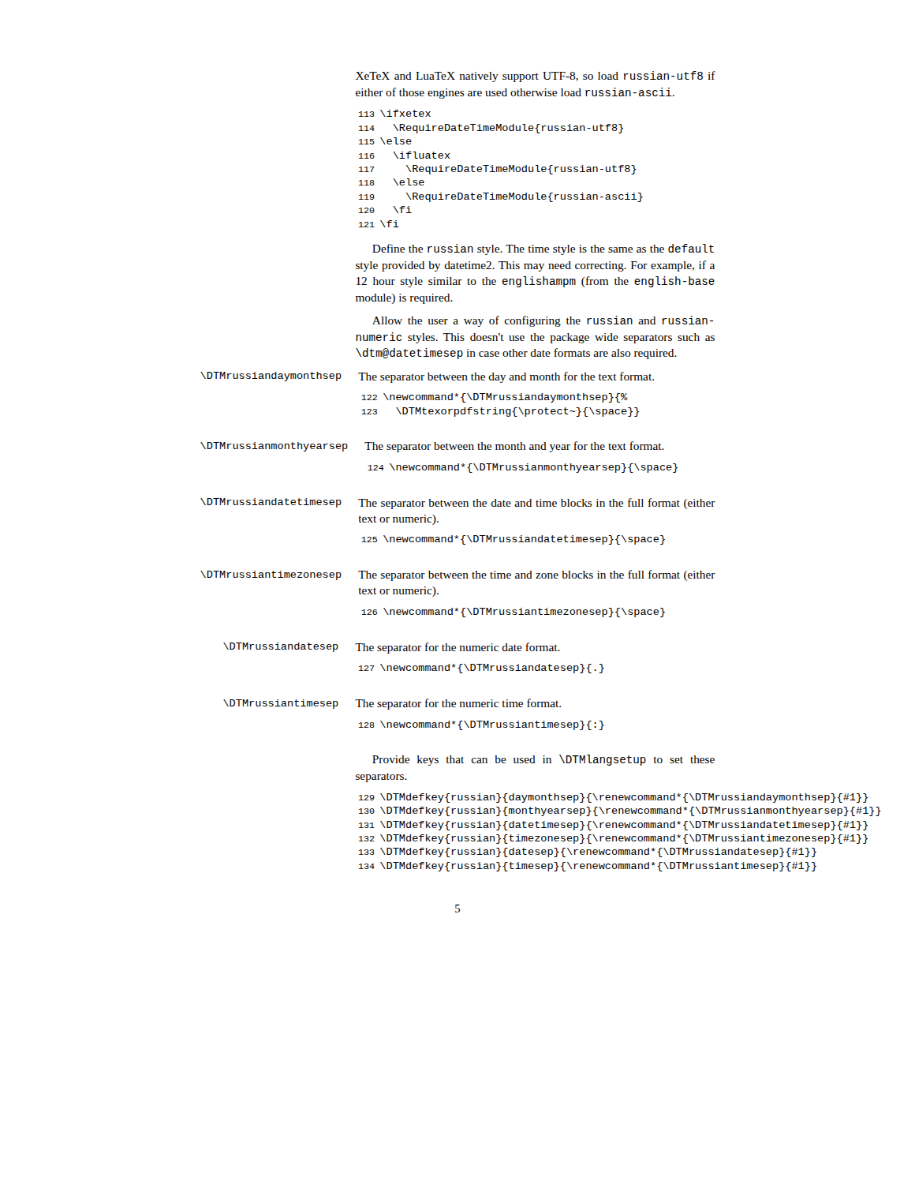XeTeX and LuaTeX natively support UTF-8, so load russian-utf8 if either of those engines are used otherwise load russian-ascii.
113\ifxetex
114 \RequireDateTimeModule{russian-utf8}
115\else
116 \ifluatex
117 \RequireDateTimeModule{russian-utf8}
118 \else
119 \RequireDateTimeModule{russian-ascii}
120 \fi
121\fi
Define the russian style. The time style is the same as the default style provided by datetime2. This may need correcting. For example, if a 12 hour style similar to the englishampm (from the english-base module) is required.
Allow the user a way of configuring the russian and russian-numeric styles. This doesn't use the package wide separators such as \dtm@datetimesep in case other date formats are also required.
\DTMrussiandaymonthsep
The separator between the day and month for the text format.
122\newcommand*{\DTMrussiandaymonthsep}{%
123 \DTMtexorpdfstring{\protect~}{\space}}
\DTMrussianmonthyearsep
The separator between the month and year for the text format.
124\newcommand*{\DTMrussianmonthyearsep}{\space}
\DTMrussiandatetimesep
The separator between the date and time blocks in the full format (either text or numeric).
125\newcommand*{\DTMrussiandatetimesep}{\space}
\DTMrussiantimezonesep
The separator between the time and zone blocks in the full format (either text or numeric).
126\newcommand*{\DTMrussiantimezonesep}{\space}
\DTMrussiandatesep
The separator for the numeric date format.
127\newcommand*{\DTMrussiandatesep}{.}
\DTMrussiantimesep
The separator for the numeric time format.
128\newcommand*{\DTMrussiantimesep}{:}
Provide keys that can be used in \DTMlangsetup to set these separators.
129\DTMdefkey{russian}{daymonthsep}{\renewcommand*{\DTMrussiandaymonthsep}{#1}}
130\DTMdefkey{russian}{monthyearsep}{\renewcommand*{\DTMrussianmonthyearsep}{#1}}
131\DTMdefkey{russian}{datetimesep}{\renewcommand*{\DTMrussiandatetimesep}{#1}}
132\DTMdefkey{russian}{timezonesep}{\renewcommand*{\DTMrussiantimezonesep}{#1}}
133\DTMdefkey{russian}{datesep}{\renewcommand*{\DTMrussiandatesep}{#1}}
134\DTMdefkey{russian}{timesep}{\renewcommand*{\DTMrussiantimesep}{#1}}
5